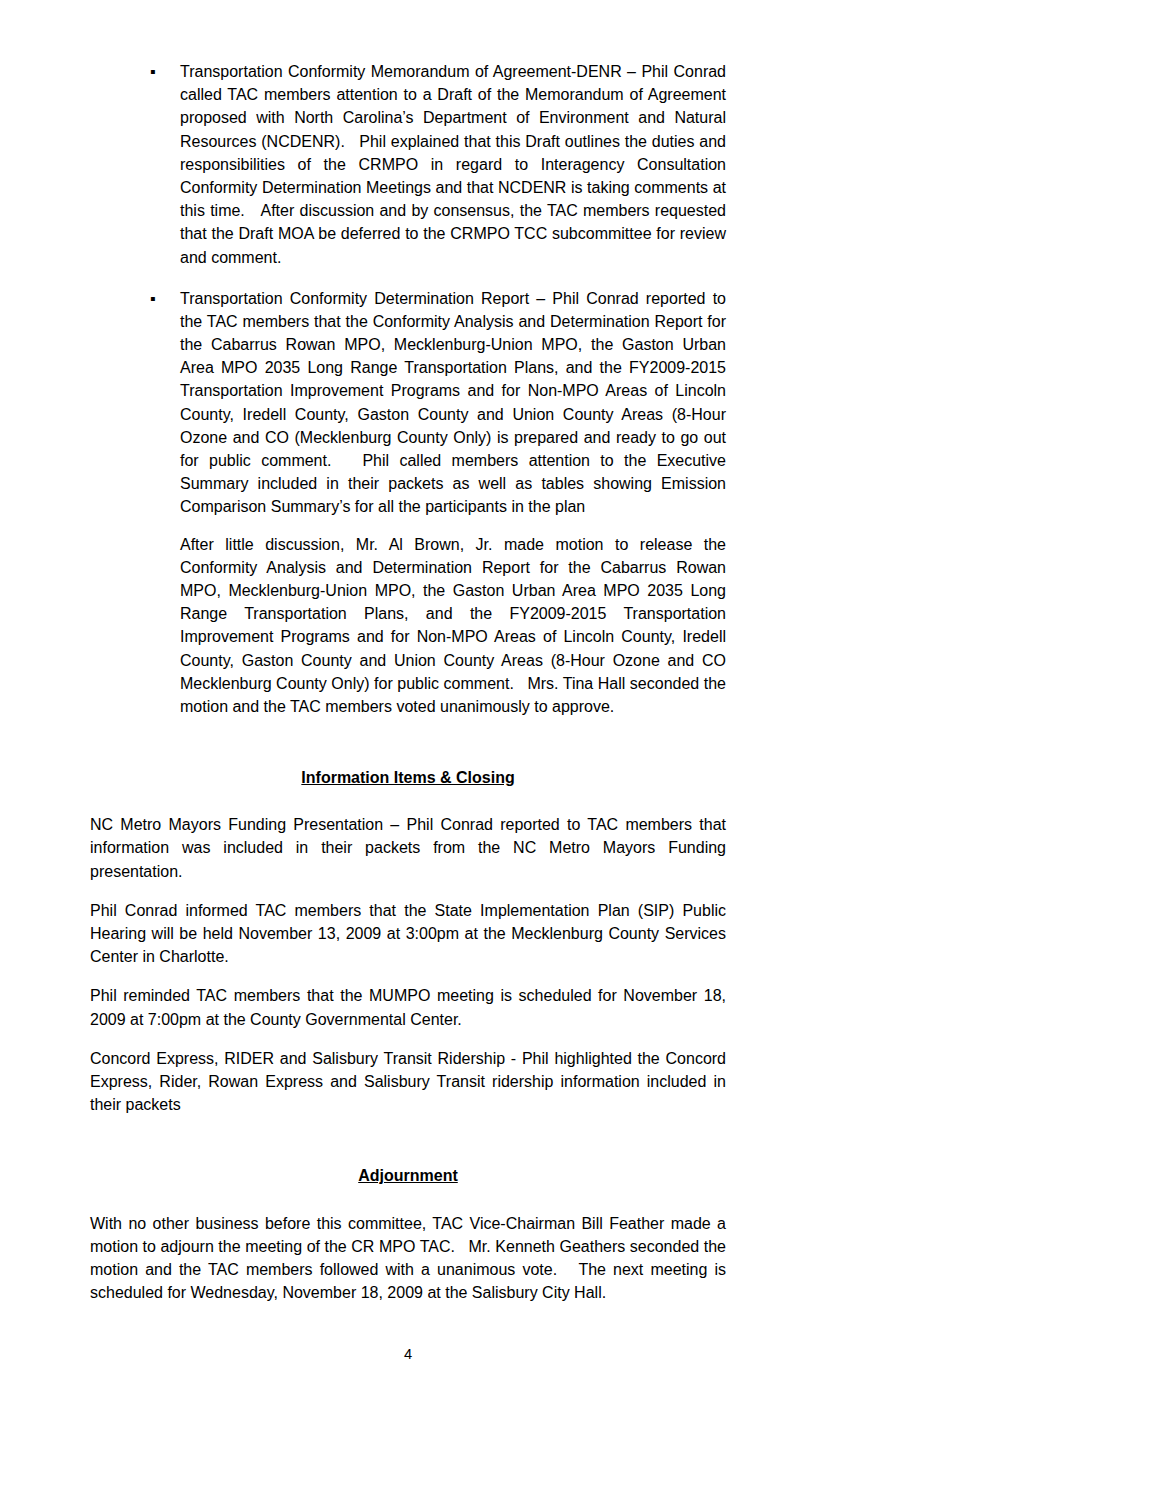Transportation Conformity Memorandum of Agreement-DENR – Phil Conrad called TAC members attention to a Draft of the Memorandum of Agreement proposed with North Carolina’s Department of Environment and Natural Resources (NCDENR). Phil explained that this Draft outlines the duties and responsibilities of the CRMPO in regard to Interagency Consultation Conformity Determination Meetings and that NCDENR is taking comments at this time. After discussion and by consensus, the TAC members requested that the Draft MOA be deferred to the CRMPO TCC subcommittee for review and comment.
Transportation Conformity Determination Report – Phil Conrad reported to the TAC members that the Conformity Analysis and Determination Report for the Cabarrus Rowan MPO, Mecklenburg-Union MPO, the Gaston Urban Area MPO 2035 Long Range Transportation Plans, and the FY2009-2015 Transportation Improvement Programs and for Non-MPO Areas of Lincoln County, Iredell County, Gaston County and Union County Areas (8-Hour Ozone and CO (Mecklenburg County Only) is prepared and ready to go out for public comment. Phil called members attention to the Executive Summary included in their packets as well as tables showing Emission Comparison Summary’s for all the participants in the plan
After little discussion, Mr. Al Brown, Jr. made motion to release the Conformity Analysis and Determination Report for the Cabarrus Rowan MPO, Mecklenburg-Union MPO, the Gaston Urban Area MPO 2035 Long Range Transportation Plans, and the FY2009-2015 Transportation Improvement Programs and for Non-MPO Areas of Lincoln County, Iredell County, Gaston County and Union County Areas (8-Hour Ozone and CO Mecklenburg County Only) for public comment. Mrs. Tina Hall seconded the motion and the TAC members voted unanimously to approve.
Information Items & Closing
NC Metro Mayors Funding Presentation – Phil Conrad reported to TAC members that information was included in their packets from the NC Metro Mayors Funding presentation.
Phil Conrad informed TAC members that the State Implementation Plan (SIP) Public Hearing will be held November 13, 2009 at 3:00pm at the Mecklenburg County Services Center in Charlotte.
Phil reminded TAC members that the MUMPO meeting is scheduled for November 18, 2009 at 7:00pm at the County Governmental Center.
Concord Express, RIDER and Salisbury Transit Ridership - Phil highlighted the Concord Express, Rider, Rowan Express and Salisbury Transit ridership information included in their packets
Adjournment
With no other business before this committee, TAC Vice-Chairman Bill Feather made a motion to adjourn the meeting of the CR MPO TAC. Mr. Kenneth Geathers seconded the motion and the TAC members followed with a unanimous vote. The next meeting is scheduled for Wednesday, November 18, 2009 at the Salisbury City Hall.
4